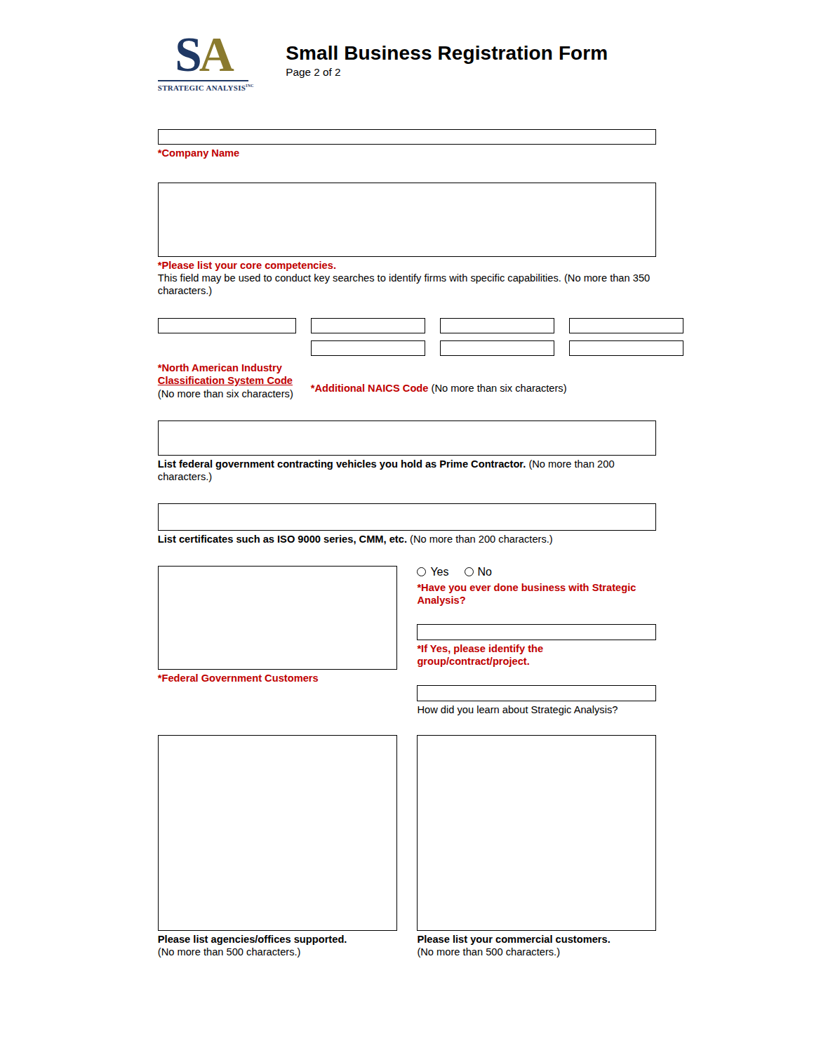SA
STRATEGIC ANALYSISINC
Small Business Registration Form
Page 2 of 2
*Company Name
*Please list your core competencies.
This field may be used to conduct key searches to identify firms with specific capabilities. (No more than 350 characters.)
*North American Industry
Classification System Code
(No more than six characters)
*Additional NAICS Code (No more than six characters)
List federal government contracting vehicles you hold as Prime Contractor. (No more than 200 characters.)
List certificates such as ISO 9000 series, CMM, etc. (No more than 200 characters.)
*Federal Government Customers
Yes No
*Have you ever done business with Strategic Analysis?
*If Yes, please identify the group/contract/project.
How did you learn about Strategic Analysis?
Please list agencies/offices supported.
(No more than 500 characters.)
Please list your commercial customers.
(No more than 500 characters.)